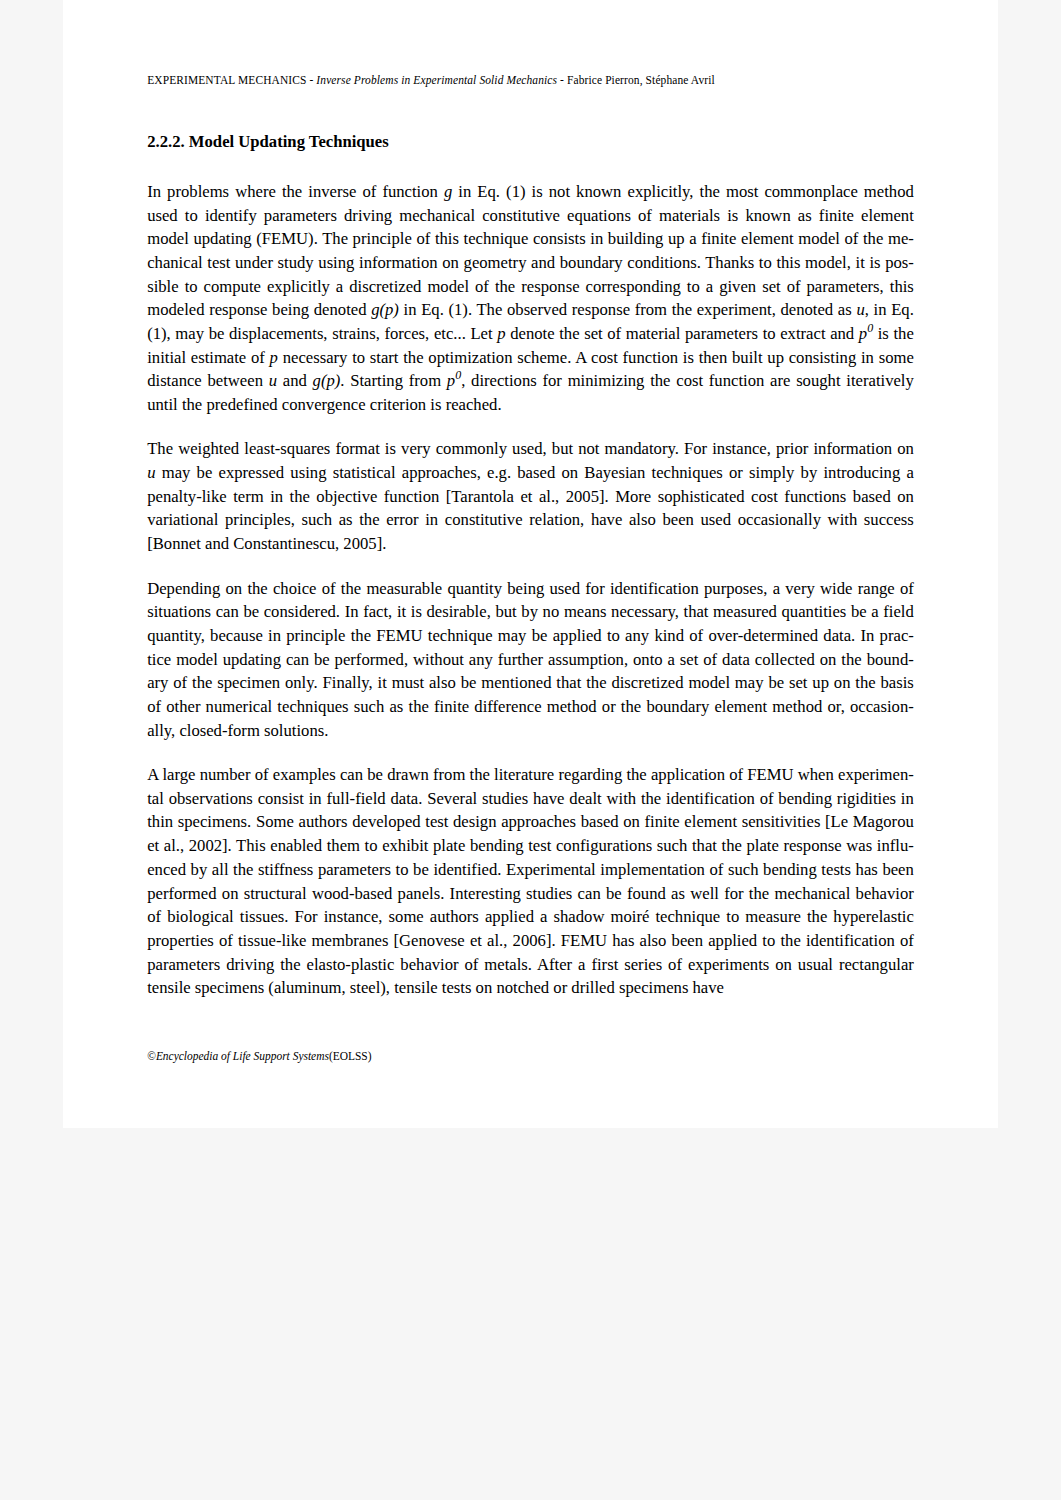EXPERIMENTAL MECHANICS - Inverse Problems in Experimental Solid Mechanics - Fabrice Pierron, Stéphane Avril
2.2.2. Model Updating Techniques
In problems where the inverse of function g in Eq. (1) is not known explicitly, the most commonplace method used to identify parameters driving mechanical constitutive equations of materials is known as finite element model updating (FEMU). The principle of this technique consists in building up a finite element model of the mechanical test under study using information on geometry and boundary conditions. Thanks to this model, it is possible to compute explicitly a discretized model of the response corresponding to a given set of parameters, this modeled response being denoted g(p) in Eq. (1). The observed response from the experiment, denoted as u, in Eq. (1), may be displacements, strains, forces, etc... Let p denote the set of material parameters to extract and p0 is the initial estimate of p necessary to start the optimization scheme. A cost function is then built up consisting in some distance between u and g(p). Starting from p0, directions for minimizing the cost function are sought iteratively until the predefined convergence criterion is reached.
The weighted least-squares format is very commonly used, but not mandatory. For instance, prior information on u may be expressed using statistical approaches, e.g. based on Bayesian techniques or simply by introducing a penalty-like term in the objective function [Tarantola et al., 2005]. More sophisticated cost functions based on variational principles, such as the error in constitutive relation, have also been used occasionally with success [Bonnet and Constantinescu, 2005].
Depending on the choice of the measurable quantity being used for identification purposes, a very wide range of situations can be considered. In fact, it is desirable, but by no means necessary, that measured quantities be a field quantity, because in principle the FEMU technique may be applied to any kind of over-determined data. In practice model updating can be performed, without any further assumption, onto a set of data collected on the boundary of the specimen only. Finally, it must also be mentioned that the discretized model may be set up on the basis of other numerical techniques such as the finite difference method or the boundary element method or, occasionally, closed-form solutions.
A large number of examples can be drawn from the literature regarding the application of FEMU when experimental observations consist in full-field data. Several studies have dealt with the identification of bending rigidities in thin specimens. Some authors developed test design approaches based on finite element sensitivities [Le Magorou et al., 2002]. This enabled them to exhibit plate bending test configurations such that the plate response was influenced by all the stiffness parameters to be identified. Experimental implementation of such bending tests has been performed on structural wood-based panels. Interesting studies can be found as well for the mechanical behavior of biological tissues. For instance, some authors applied a shadow moiré technique to measure the hyperelastic properties of tissue-like membranes [Genovese et al., 2006]. FEMU has also been applied to the identification of parameters driving the elasto-plastic behavior of metals. After a first series of experiments on usual rectangular tensile specimens (aluminum, steel), tensile tests on notched or drilled specimens have
©Encyclopedia of Life Support Systems(EOLSS)